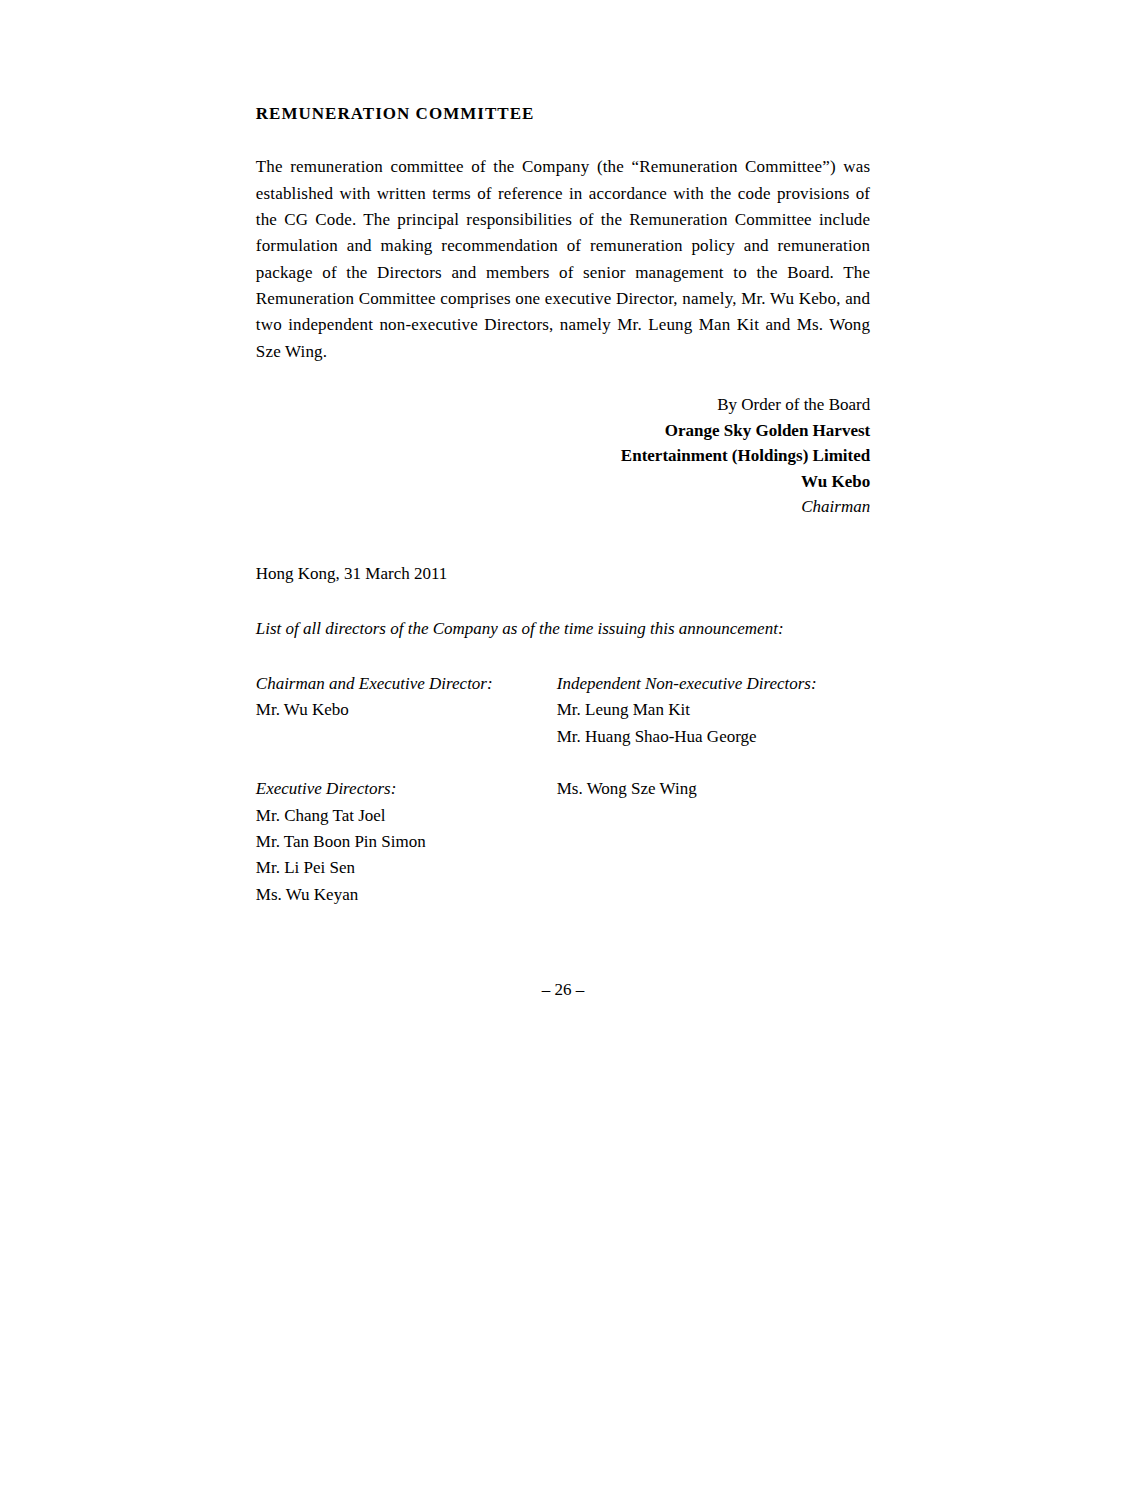REMUNERATION COMMITTEE
The remuneration committee of the Company (the “Remuneration Committee”) was established with written terms of reference in accordance with the code provisions of the CG Code. The principal responsibilities of the Remuneration Committee include formulation and making recommendation of remuneration policy and remuneration package of the Directors and members of senior management to the Board. The Remuneration Committee comprises one executive Director, namely, Mr. Wu Kebo, and two independent non-executive Directors, namely Mr. Leung Man Kit and Ms. Wong Sze Wing.
By Order of the Board Orange Sky Golden Harvest Entertainment (Holdings) Limited Wu Kebo Chairman
Hong Kong, 31 March 2011
List of all directors of the Company as of the time issuing this announcement:
| Chairman and Executive Director: | Independent Non-executive Directors: |
| Mr. Wu Kebo | Mr. Leung Man Kit |
| | Mr. Huang Shao-Hua George |
| Executive Directors: | Ms. Wong Sze Wing |
| Mr. Chang Tat Joel | |
| Mr. Tan Boon Pin Simon | |
| Mr. Li Pei Sen | |
| Ms. Wu Keyan | |
– 26 –